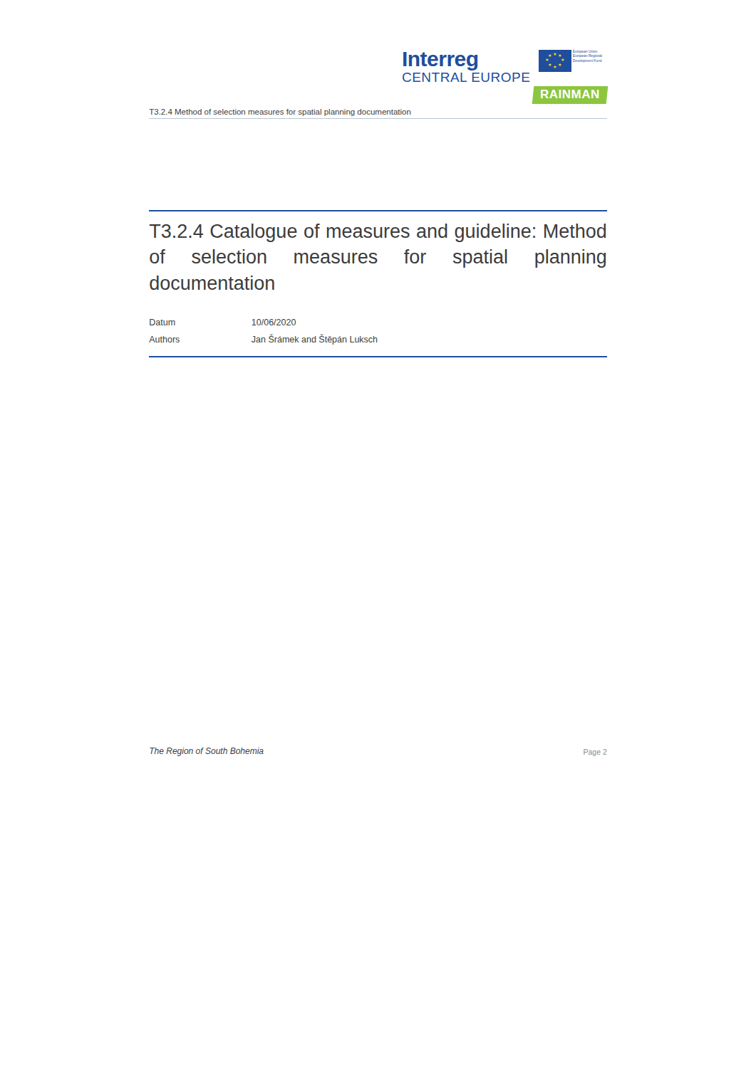Interreg CENTRAL EUROPE
★ ★ ★ ★ ★ ★ ★ ★
European Union
European Regional
Development Fund
RAINMAN
T3.2.4 Method of selection measures for spatial planning documentation
T3.2.4 Catalogue of measures and guideline: Method of selection measures for spatial planning documentation
Datum
10/06/2020
Authors
Jan Šrámek and Štěpán Luksch
The Region of South Bohemia
Page 2